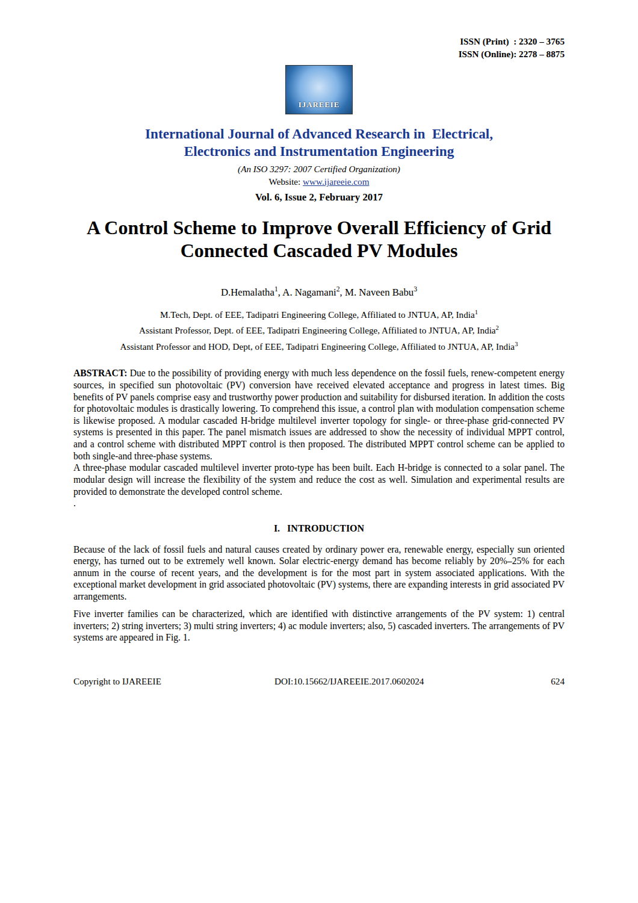ISSN (Print) : 2320 – 3765
ISSN (Online): 2278 – 8875
IJAREEIE
International Journal of Advanced Research in Electrical,
Electronics and Instrumentation Engineering
(An ISO 3297: 2007 Certified Organization)
Website: www.ijareeie.com
Vol. 6, Issue 2, February 2017
A Control Scheme to Improve Overall Efficiency of Grid Connected Cascaded PV Modules
D.Hemalatha1, A. Nagamani2, M. Naveen Babu3
M.Tech, Dept. of EEE, Tadipatri Engineering College, Affiliated to JNTUA, AP, India1
Assistant Professor, Dept. of EEE, Tadipatri Engineering College, Affiliated to JNTUA, AP, India2
Assistant Professor and HOD, Dept, of EEE, Tadipatri Engineering College, Affiliated to JNTUA, AP, India3
ABSTRACT: Due to the possibility of providing energy with much less dependence on the fossil fuels, renew-competent energy sources, in specified sun photovoltaic (PV) conversion have received elevated acceptance and progress in latest times. Big benefits of PV panels comprise easy and trustworthy power production and suitability for disbursed iteration. In addition the costs for photovoltaic modules is drastically lowering. To comprehend this issue, a control plan with modulation compensation scheme is likewise proposed. A modular cascaded H-bridge multilevel inverter topology for single- or three-phase grid-connected PV systems is presented in this paper. The panel mismatch issues are addressed to show the necessity of individual MPPT control, and a control scheme with distributed MPPT control is then proposed. The distributed MPPT control scheme can be applied to both single-and three-phase systems.
A three-phase modular cascaded multilevel inverter proto-type has been built. Each H-bridge is connected to a solar panel. The modular design will increase the flexibility of the system and reduce the cost as well. Simulation and experimental results are provided to demonstrate the developed control scheme.
.
I. INTRODUCTION
Because of the lack of fossil fuels and natural causes created by ordinary power era, renewable energy, especially sun oriented energy, has turned out to be extremely well known. Solar electric-energy demand has become reliably by 20%–25% for each annum in the course of recent years, and the development is for the most part in system associated applications. With the exceptional market development in grid associated photovoltaic (PV) systems, there are expanding interests in grid associated PV arrangements.
Five inverter families can be characterized, which are identified with distinctive arrangements of the PV system: 1) central inverters; 2) string inverters; 3) multi string inverters; 4) ac module inverters; also, 5) cascaded inverters. The arrangements of PV systems are appeared in Fig. 1.
Copyright to IJAREEIE
DOI:10.15662/IJAREEIE.2017.0602024
624